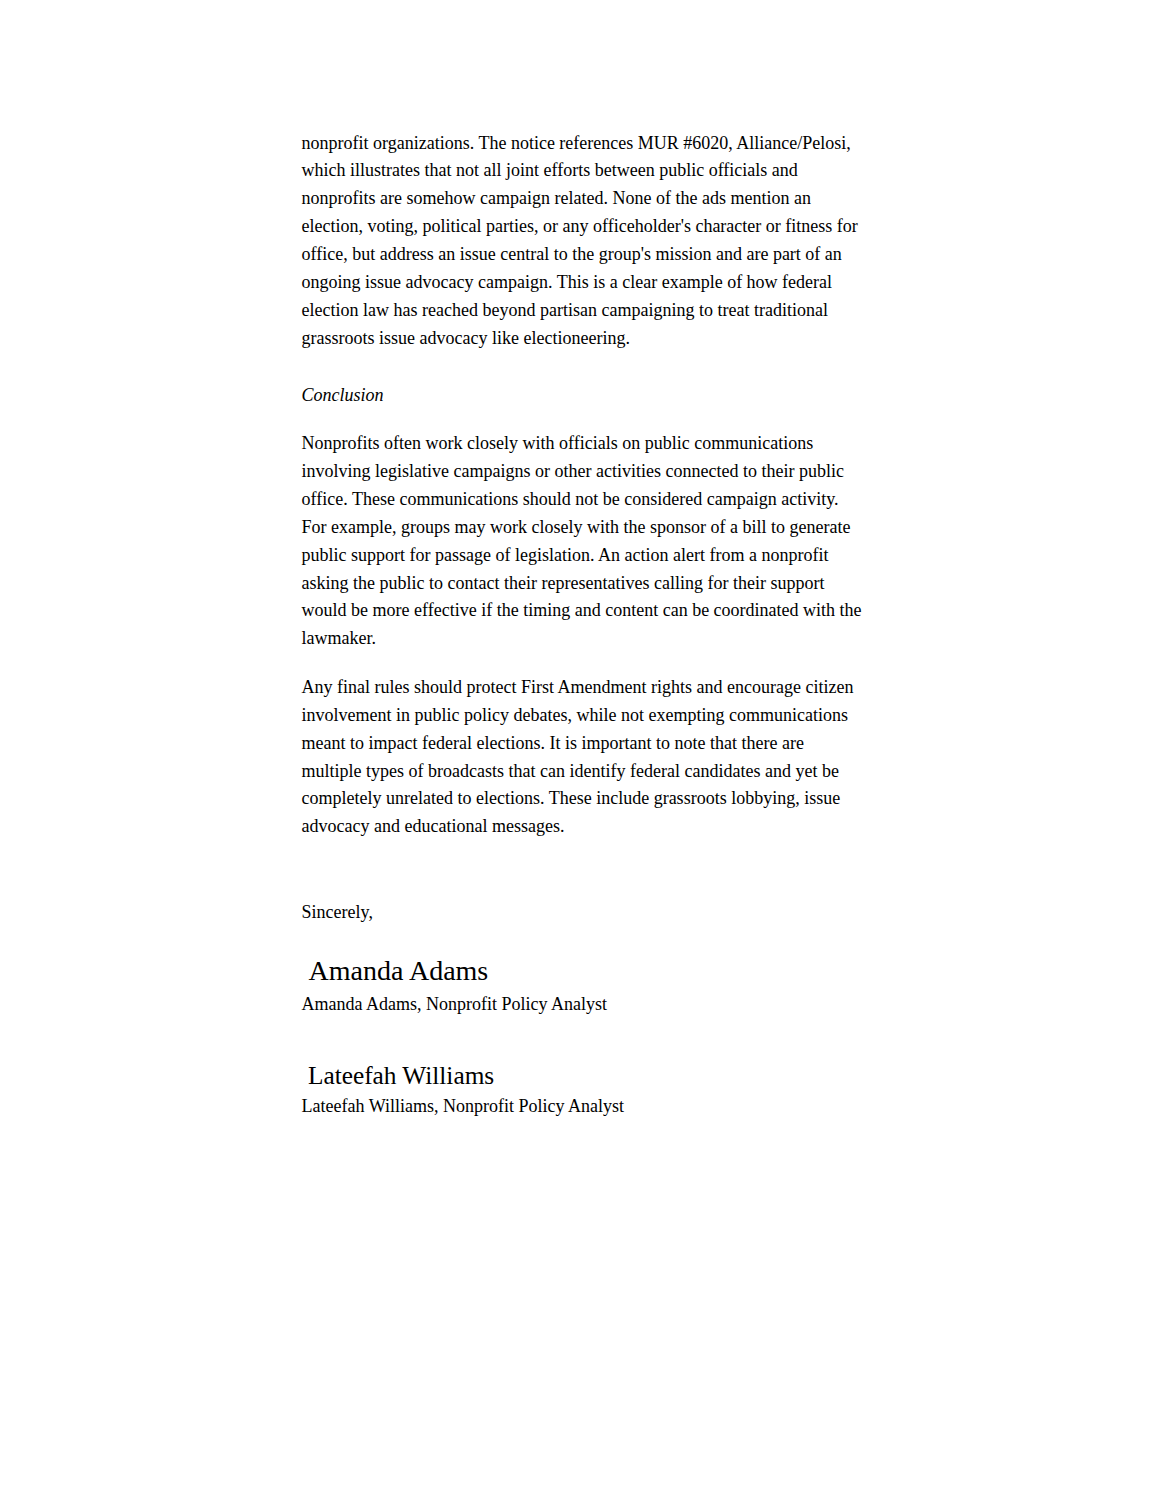nonprofit organizations. The notice references MUR #6020, Alliance/Pelosi, which illustrates that not all joint efforts between public officials and nonprofits are somehow campaign related. None of the ads mention an election, voting, political parties, or any officeholder's character or fitness for office, but address an issue central to the group's mission and are part of an ongoing issue advocacy campaign. This is a clear example of how federal election law has reached beyond partisan campaigning to treat traditional grassroots issue advocacy like electioneering.
Conclusion
Nonprofits often work closely with officials on public communications involving legislative campaigns or other activities connected to their public office. These communications should not be considered campaign activity. For example, groups may work closely with the sponsor of a bill to generate public support for passage of legislation. An action alert from a nonprofit asking the public to contact their representatives calling for their support would be more effective if the timing and content can be coordinated with the lawmaker.
Any final rules should protect First Amendment rights and encourage citizen involvement in public policy debates, while not exempting communications meant to impact federal elections. It is important to note that there are multiple types of broadcasts that can identify federal candidates and yet be completely unrelated to elections. These include grassroots lobbying, issue advocacy and educational messages.
Sincerely,
Amanda Adams
Amanda Adams, Nonprofit Policy Analyst
Lateefah Williams
Lateefah Williams, Nonprofit Policy Analyst